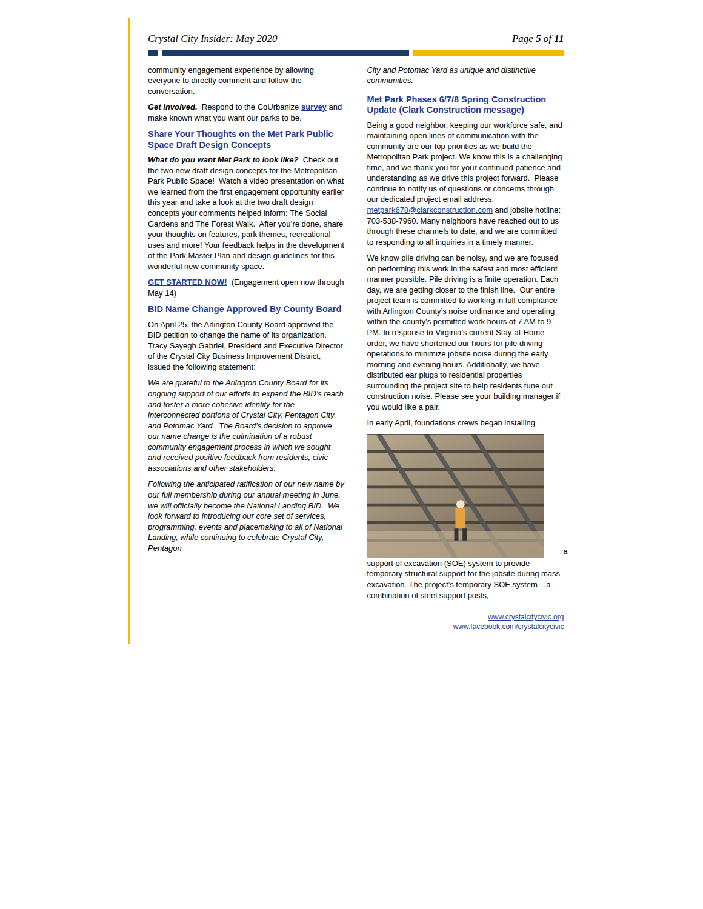Crystal City Insider: May 2020
Page 5 of 11
community engagement experience by allowing everyone to directly comment and follow the conversation.
Get involved. Respond to the CoUrbanize survey and make known what you want our parks to be.
Share Your Thoughts on the Met Park Public Space Draft Design Concepts
What do you want Met Park to look like? Check out the two new draft design concepts for the Metropolitan Park Public Space! Watch a video presentation on what we learned from the first engagement opportunity earlier this year and take a look at the two draft design concepts your comments helped inform: The Social Gardens and The Forest Walk. After you’re done, share your thoughts on features, park themes, recreational uses and more! Your feedback helps in the development of the Park Master Plan and design guidelines for this wonderful new community space.
GET STARTED NOW! (Engagement open now through May 14)
BID Name Change Approved By County Board
On April 25, the Arlington County Board approved the BID petition to change the name of its organization. Tracy Sayegh Gabriel, President and Executive Director of the Crystal City Business Improvement District, issued the following statement:
We are grateful to the Arlington County Board for its ongoing support of our efforts to expand the BID’s reach and foster a more cohesive identity for the interconnected portions of Crystal City, Pentagon City and Potomac Yard. The Board’s decision to approve our name change is the culmination of a robust community engagement process in which we sought and received positive feedback from residents, civic associations and other stakeholders.
Following the anticipated ratification of our new name by our full membership during our annual meeting in June, we will officially become the National Landing BID. We look forward to introducing our core set of services, programming, events and placemaking to all of National Landing, while continuing to celebrate Crystal City, Pentagon
City and Potomac Yard as unique and distinctive communities.
Met Park Phases 6/7/8 Spring Construction Update (Clark Construction message)
Being a good neighbor, keeping our workforce safe, and maintaining open lines of communication with the community are our top priorities as we build the Metropolitan Park project. We know this is a challenging time, and we thank you for your continued patience and understanding as we drive this project forward. Please continue to notify us of questions or concerns through our dedicated project email address: metpark678@clarkconstruction.com and jobsite hotline: 703-538-7960. Many neighbors have reached out to us through these channels to date, and we are committed to responding to all inquiries in a timely manner.
We know pile driving can be noisy, and we are focused on performing this work in the safest and most efficient manner possible. Pile driving is a finite operation. Each day, we are getting closer to the finish line. Our entire project team is committed to working in full compliance with Arlington County’s noise ordinance and operating within the county's permitted work hours of 7 AM to 9 PM. In response to Virginia’s current Stay-at-Home order, we have shortened our hours for pile driving operations to minimize jobsite noise during the early morning and evening hours. Additionally, we have distributed ear plugs to residential properties surrounding the project site to help residents tune out construction noise. Please see your building manager if you would like a pair.
In early April, foundations crews began installing
a
support of excavation (SOE) system to provide temporary structural support for the jobsite during mass excavation. The project’s temporary SOE system – a combination of steel support posts,
www.crystalcitycivic.org www.facebook.com/crystalcitycivic